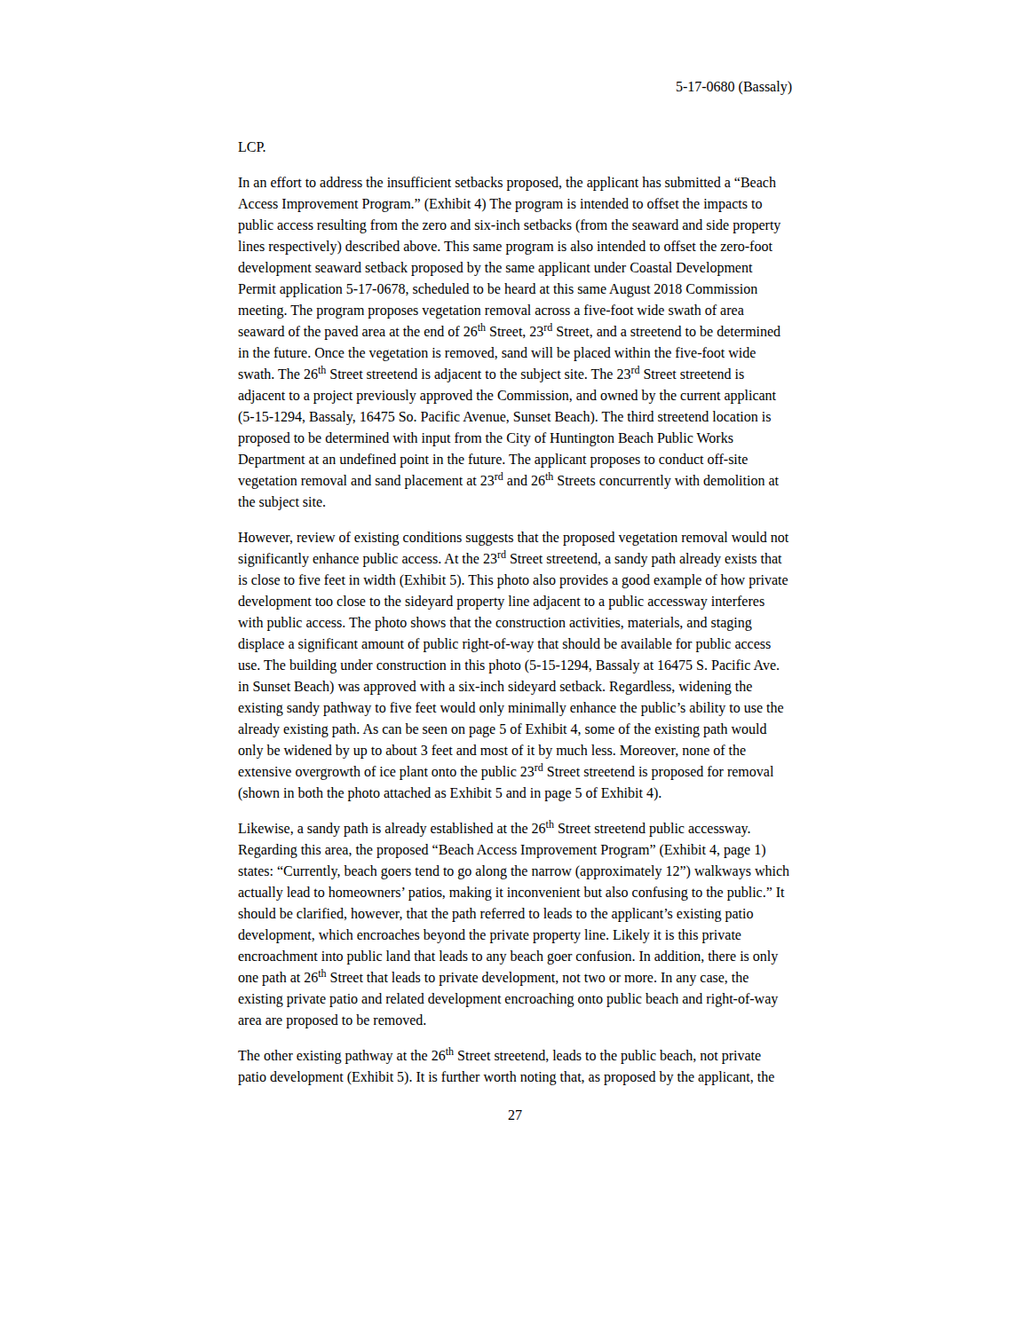5-17-0680 (Bassaly)
LCP.
In an effort to address the insufficient setbacks proposed, the applicant has submitted a “Beach Access Improvement Program.” (Exhibit 4) The program is intended to offset the impacts to public access resulting from the zero and six-inch setbacks (from the seaward and side property lines respectively) described above. This same program is also intended to offset the zero-foot development seaward setback proposed by the same applicant under Coastal Development Permit application 5-17-0678, scheduled to be heard at this same August 2018 Commission meeting. The program proposes vegetation removal across a five-foot wide swath of area seaward of the paved area at the end of 26th Street, 23rd Street, and a streetend to be determined in the future. Once the vegetation is removed, sand will be placed within the five-foot wide swath. The 26th Street streetend is adjacent to the subject site. The 23rd Street streetend is adjacent to a project previously approved the Commission, and owned by the current applicant (5-15-1294, Bassaly, 16475 So. Pacific Avenue, Sunset Beach). The third streetend location is proposed to be determined with input from the City of Huntington Beach Public Works Department at an undefined point in the future. The applicant proposes to conduct off-site vegetation removal and sand placement at 23rd and 26th Streets concurrently with demolition at the subject site.
However, review of existing conditions suggests that the proposed vegetation removal would not significantly enhance public access. At the 23rd Street streetend, a sandy path already exists that is close to five feet in width (Exhibit 5). This photo also provides a good example of how private development too close to the sideyard property line adjacent to a public accessway interferes with public access. The photo shows that the construction activities, materials, and staging displace a significant amount of public right-of-way that should be available for public access use. The building under construction in this photo (5-15-1294, Bassaly at 16475 S. Pacific Ave. in Sunset Beach) was approved with a six-inch sideyard setback. Regardless, widening the existing sandy pathway to five feet would only minimally enhance the public’s ability to use the already existing path. As can be seen on page 5 of Exhibit 4, some of the existing path would only be widened by up to about 3 feet and most of it by much less. Moreover, none of the extensive overgrowth of ice plant onto the public 23rd Street streetend is proposed for removal (shown in both the photo attached as Exhibit 5 and in page 5 of Exhibit 4).
Likewise, a sandy path is already established at the 26th Street streetend public accessway. Regarding this area, the proposed “Beach Access Improvement Program” (Exhibit 4, page 1) states: “Currently, beach goers tend to go along the narrow (approximately 12”) walkways which actually lead to homeowners’ patios, making it inconvenient but also confusing to the public.” It should be clarified, however, that the path referred to leads to the applicant’s existing patio development, which encroaches beyond the private property line. Likely it is this private encroachment into public land that leads to any beach goer confusion. In addition, there is only one path at 26th Street that leads to private development, not two or more. In any case, the existing private patio and related development encroaching onto public beach and right-of-way area are proposed to be removed.
The other existing pathway at the 26th Street streetend, leads to the public beach, not private patio development (Exhibit 5). It is further worth noting that, as proposed by the applicant, the
27